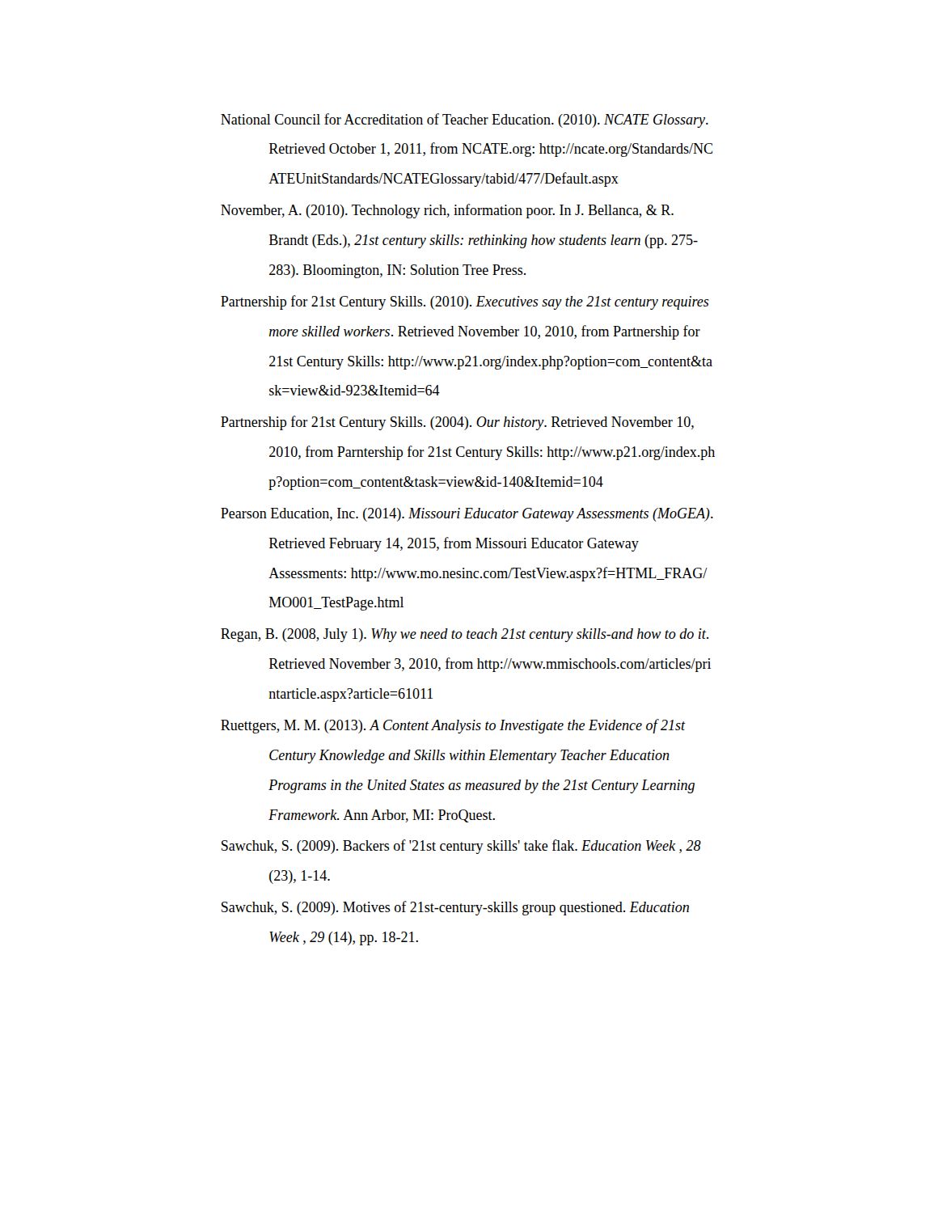National Council for Accreditation of Teacher Education. (2010). NCATE Glossary. Retrieved October 1, 2011, from NCATE.org: http://ncate.org/Standards/NCATEUnitStandards/NCATEGlossary/tabid/477/Default.aspx
November, A. (2010). Technology rich, information poor. In J. Bellanca, & R. Brandt (Eds.), 21st century skills: rethinking how students learn (pp. 275-283). Bloomington, IN: Solution Tree Press.
Partnership for 21st Century Skills. (2010). Executives say the 21st century requires more skilled workers. Retrieved November 10, 2010, from Partnership for 21st Century Skills: http://www.p21.org/index.php?option=com_content&task=view&id-923&Itemid=64
Partnership for 21st Century Skills. (2004). Our history. Retrieved November 10, 2010, from Parntership for 21st Century Skills: http://www.p21.org/index.php?option=com_content&task=view&id-140&Itemid=104
Pearson Education, Inc. (2014). Missouri Educator Gateway Assessments (MoGEA). Retrieved February 14, 2015, from Missouri Educator Gateway Assessments: http://www.mo.nesinc.com/TestView.aspx?f=HTML_FRAG/MO001_TestPage.html
Regan, B. (2008, July 1). Why we need to teach 21st century skills-and how to do it. Retrieved November 3, 2010, from http://www.mmischools.com/articles/printarticle.aspx?article=61011
Ruettgers, M. M. (2013). A Content Analysis to Investigate the Evidence of 21st Century Knowledge and Skills within Elementary Teacher Education Programs in the United States as measured by the 21st Century Learning Framework. Ann Arbor, MI: ProQuest.
Sawchuk, S. (2009). Backers of '21st century skills' take flak. Education Week , 28 (23), 1-14.
Sawchuk, S. (2009). Motives of 21st-century-skills group questioned. Education Week , 29 (14), pp. 18-21.